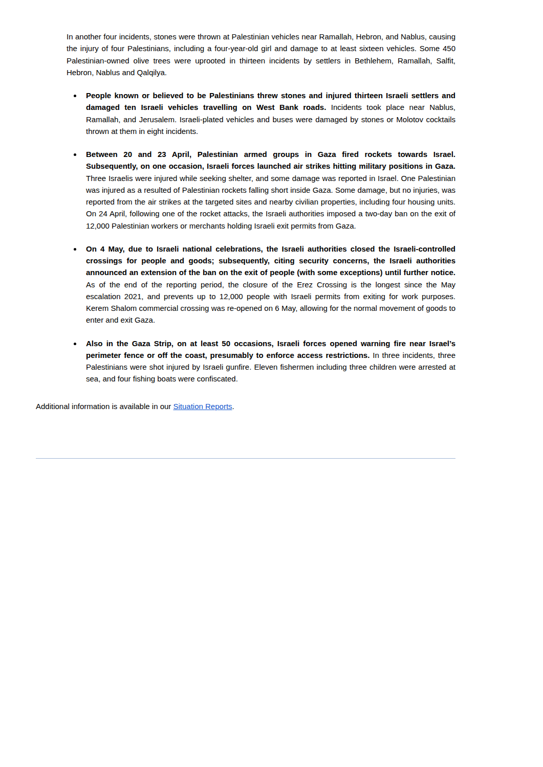In another four incidents, stones were thrown at Palestinian vehicles near Ramallah, Hebron, and Nablus, causing the injury of four Palestinians, including a four-year-old girl and damage to at least sixteen vehicles. Some 450 Palestinian-owned olive trees were uprooted in thirteen incidents by settlers in Bethlehem, Ramallah, Salfit, Hebron, Nablus and Qalqilya.
People known or believed to be Palestinians threw stones and injured thirteen Israeli settlers and damaged ten Israeli vehicles travelling on West Bank roads. Incidents took place near Nablus, Ramallah, and Jerusalem. Israeli-plated vehicles and buses were damaged by stones or Molotov cocktails thrown at them in eight incidents.
Between 20 and 23 April, Palestinian armed groups in Gaza fired rockets towards Israel. Subsequently, on one occasion, Israeli forces launched air strikes hitting military positions in Gaza. Three Israelis were injured while seeking shelter, and some damage was reported in Israel. One Palestinian was injured as a resulted of Palestinian rockets falling short inside Gaza. Some damage, but no injuries, was reported from the air strikes at the targeted sites and nearby civilian properties, including four housing units. On 24 April, following one of the rocket attacks, the Israeli authorities imposed a two-day ban on the exit of 12,000 Palestinian workers or merchants holding Israeli exit permits from Gaza.
On 4 May, due to Israeli national celebrations, the Israeli authorities closed the Israeli-controlled crossings for people and goods; subsequently, citing security concerns, the Israeli authorities announced an extension of the ban on the exit of people (with some exceptions) until further notice. As of the end of the reporting period, the closure of the Erez Crossing is the longest since the May escalation 2021, and prevents up to 12,000 people with Israeli permits from exiting for work purposes. Kerem Shalom commercial crossing was re-opened on 6 May, allowing for the normal movement of goods to enter and exit Gaza.
Also in the Gaza Strip, on at least 50 occasions, Israeli forces opened warning fire near Israel’s perimeter fence or off the coast, presumably to enforce access restrictions. In three incidents, three Palestinians were shot injured by Israeli gunfire. Eleven fishermen including three children were arrested at sea, and four fishing boats were confiscated.
Additional information is available in our Situation Reports.